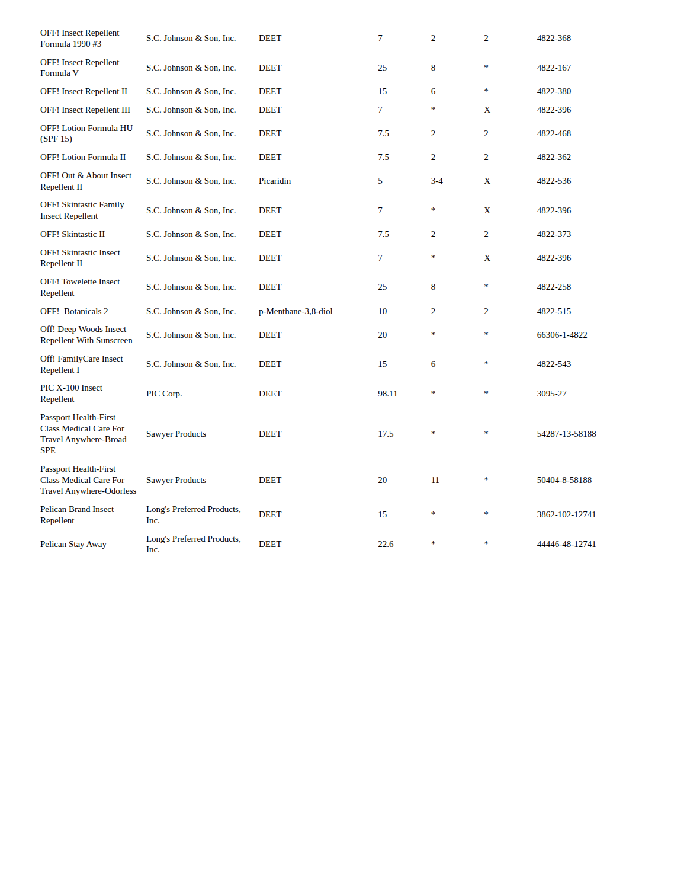| OFF! Insect Repellent Formula 1990 #3 | S.C. Johnson & Son, Inc. | DEET | 7 | 2 | 2 | 4822-368 |
| OFF! Insect Repellent Formula V | S.C. Johnson & Son, Inc. | DEET | 25 | 8 | * | 4822-167 |
| OFF! Insect Repellent II | S.C. Johnson & Son, Inc. | DEET | 15 | 6 | * | 4822-380 |
| OFF! Insect Repellent III | S.C. Johnson & Son, Inc. | DEET | 7 | * | X | 4822-396 |
| OFF! Lotion Formula HU (SPF 15) | S.C. Johnson & Son, Inc. | DEET | 7.5 | 2 | 2 | 4822-468 |
| OFF! Lotion Formula II | S.C. Johnson & Son, Inc. | DEET | 7.5 | 2 | 2 | 4822-362 |
| OFF! Out & About Insect Repellent II | S.C. Johnson & Son, Inc. | Picaridin | 5 | 3-4 | X | 4822-536 |
| OFF! Skintastic Family Insect Repellent | S.C. Johnson & Son, Inc. | DEET | 7 | * | X | 4822-396 |
| OFF! Skintastic II | S.C. Johnson & Son, Inc. | DEET | 7.5 | 2 | 2 | 4822-373 |
| OFF! Skintastic Insect Repellent II | S.C. Johnson & Son, Inc. | DEET | 7 | * | X | 4822-396 |
| OFF! Towelette Insect Repellent | S.C. Johnson & Son, Inc. | DEET | 25 | 8 | * | 4822-258 |
| OFF! Botanicals 2 | S.C. Johnson & Son, Inc. | p-Menthane-3,8-diol | 10 | 2 | 2 | 4822-515 |
| Off! Deep Woods Insect Repellent With Sunscreen | S.C. Johnson & Son, Inc. | DEET | 20 | * | * | 66306-1-4822 |
| Off! FamilyCare Insect Repellent I | S.C. Johnson & Son, Inc. | DEET | 15 | 6 | * | 4822-543 |
| PIC X-100 Insect Repellent | PIC Corp. | DEET | 98.11 | * | * | 3095-27 |
| Passport Health-First Class Medical Care For Travel Anywhere-Broad SPE | Sawyer Products | DEET | 17.5 | * | * | 54287-13-58188 |
| Passport Health-First Class Medical Care For Travel Anywhere-Odorless | Sawyer Products | DEET | 20 | 11 | * | 50404-8-58188 |
| Pelican Brand Insect Repellent | Long's Preferred Products, Inc. | DEET | 15 | * | * | 3862-102-12741 |
| Pelican Stay Away | Long's Preferred Products, Inc. | DEET | 22.6 | * | * | 44446-48-12741 |